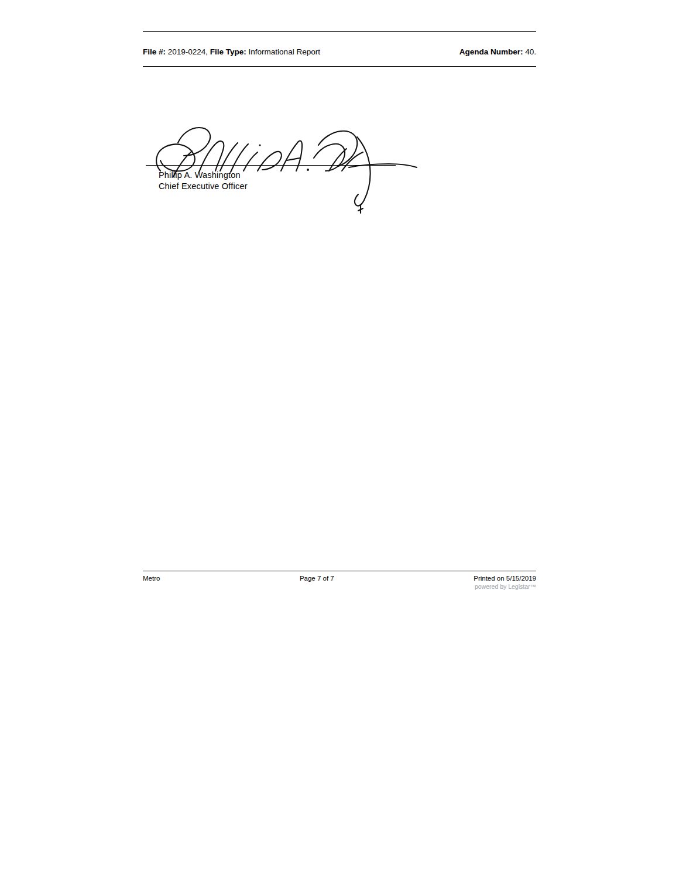File #: 2019-0224, File Type: Informational Report
Agenda Number: 40.
Phillip A. Washington
Chief Executive Officer
Metro
Page 7 of 7
Printed on 5/15/2019
powered by Legistar™